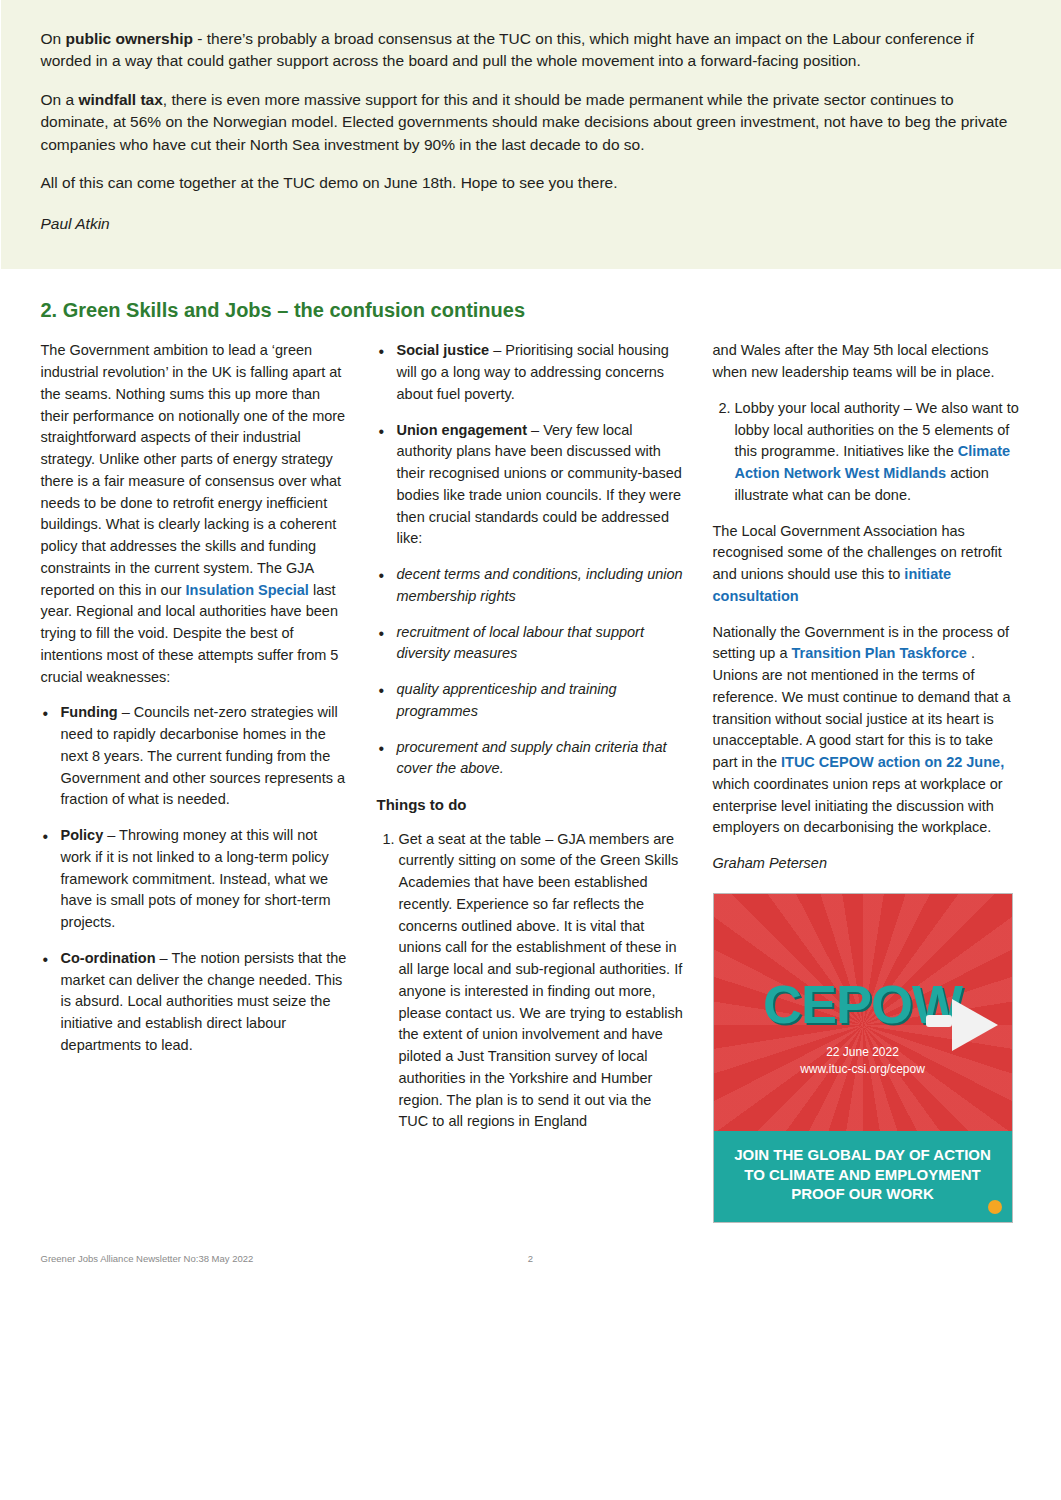On public ownership - there’s probably a broad consensus at the TUC on this, which might have an impact on the Labour conference if worded in a way that could gather support across the board and pull the whole movement into a forward-facing position.
On a windfall tax, there is even more massive support for this and it should be made permanent while the private sector continues to dominate, at 56% on the Norwegian model. Elected governments should make decisions about green investment, not have to beg the private companies who have cut their North Sea investment by 90% in the last decade to do so.
All of this can come together at the TUC demo on June 18th. Hope to see you there.
Paul Atkin
2. Green Skills and Jobs – the confusion continues
The Government ambition to lead a ‘green industrial revolution’ in the UK is falling apart at the seams. Nothing sums this up more than their performance on notionally one of the more straightforward aspects of their industrial strategy. Unlike other parts of energy strategy there is a fair measure of consensus over what needs to be done to retrofit energy inefficient buildings. What is clearly lacking is a coherent policy that addresses the skills and funding constraints in the current system. The GJA reported on this in our Insulation Special last year. Regional and local authorities have been trying to fill the void. Despite the best of intentions most of these attempts suffer from 5 crucial weaknesses:
Funding – Councils net-zero strategies will need to rapidly decarbonise homes in the next 8 years. The current funding from the Government and other sources represents a fraction of what is needed.
Policy – Throwing money at this will not work if it is not linked to a long-term policy framework commitment. Instead, what we have is small pots of money for short-term projects.
Co-ordination – The notion persists that the market can deliver the change needed. This is absurd. Local authorities must seize the initiative and establish direct labour departments to lead.
Social justice – Prioritising social housing will go a long way to addressing concerns about fuel poverty.
Union engagement – Very few local authority plans have been discussed with their recognised unions or community-based bodies like trade union councils. If they were then crucial standards could be addressed like:
decent terms and conditions, including union membership rights
recruitment of local labour that support diversity measures
quality apprenticeship and training programmes
procurement and supply chain criteria that cover the above.
Things to do
Get a seat at the table – GJA members are currently sitting on some of the Green Skills Academies that have been established recently. Experience so far reflects the concerns outlined above. It is vital that unions call for the establishment of these in all large local and sub-regional authorities. If anyone is interested in finding out more, please contact us. We are trying to establish the extent of union involvement and have piloted a Just Transition survey of local authorities in the Yorkshire and Humber region. The plan is to send it out via the TUC to all regions in England
and Wales after the May 5th local elections when new leadership teams will be in place.
Lobby your local authority – We also want to lobby local authorities on the 5 elements of this programme. Initiatives like the Climate Action Network West Midlands action illustrate what can be done.
The Local Government Association has recognised some of the challenges on retrofit and unions should use this to initiate consultation
Nationally the Government is in the process of setting up a Transition Plan Taskforce . Unions are not mentioned in the terms of reference. We must continue to demand that a transition without social justice at its heart is unacceptable. A good start for this is to take part in the ITUC CEPOW action on 22 June, which coordinates union reps at workplace or enterprise level initiating the discussion with employers on decarbonising the workplace.
Graham Petersen
CEPOW
22 June 2022
www.ituc-csi.org/cepow
JOIN THE GLOBAL DAY OF ACTION
TO CLIMATE AND EMPLOYMENT
PROOF OUR WORK
Greener Jobs Alliance Newsletter No:38 May 2022 2